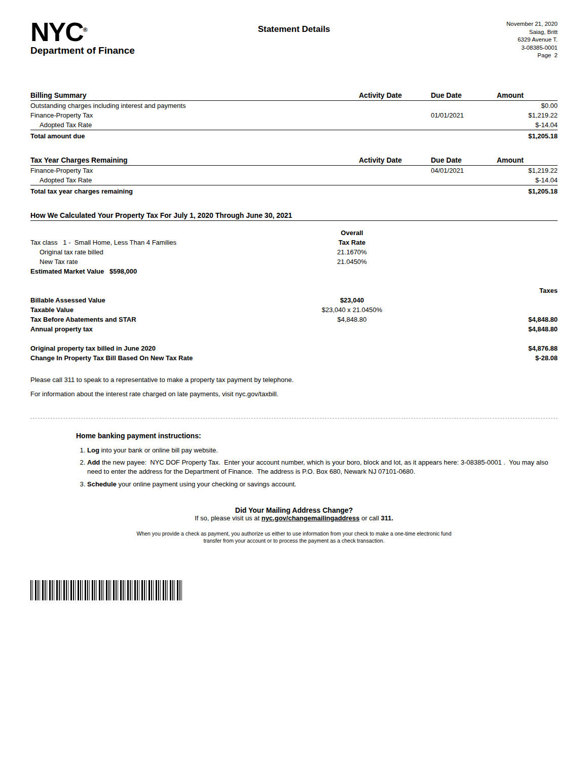NYC®
Department of Finance
Statement Details
November 21, 2020
Saiag, Britt
6329 Avenue T.
3-08385-0001
Page 2
| Billing Summary | Activity Date | Due Date | Amount |
| --- | --- | --- | --- |
| Outstanding charges including interest and payments | | | $0.00 |
| Finance-Property Tax | | 01/01/2021 | $1,219.22 |
| Adopted Tax Rate | | | $-14.04 |
| Total amount due | | | $1,205.18 |
| Tax Year Charges Remaining | Activity Date | Due Date | Amount |
| --- | --- | --- | --- |
| Finance-Property Tax | | 04/01/2021 | $1,219.22 |
| Adopted Tax Rate | | | $-14.04 |
| Total tax year charges remaining | | | $1,205.18 |
How We Calculated Your Property Tax For July 1, 2020 Through June 30, 2021
| | Overall | |
| Tax class 1 - Small Home, Less Than 4 Families | Tax Rate | |
| Original tax rate billed | 21.1670% | |
| New Tax rate | 21.0450% | |
| Estimated Market Value $598,000 | | |
| | | Taxes |
| Billable Assessed Value | $23,040 | |
| Taxable Value | $23,040 x 21.0450% | |
| Tax Before Abatements and STAR | $4,848.80 | $4,848.80 |
| Annual property tax | | $4,848.80 |
| Original property tax billed in June 2020 | | $4,876.88 |
| Change In Property Tax Bill Based On New Tax Rate | | $-28.08 |
Please call 311 to speak to a representative to make a property tax payment by telephone.
For information about the interest rate charged on late payments, visit nyc.gov/taxbill.
Home banking payment instructions:
Log into your bank or online bill pay website.
Add the new payee: NYC DOF Property Tax. Enter your account number, which is your boro, block and lot, as it appears here: 3-08385-0001 . You may also need to enter the address for the Department of Finance. The address is P.O. Box 680, Newark NJ 07101-0680.
Schedule your online payment using your checking or savings account.
Did Your Mailing Address Change?
If so, please visit us at nyc.gov/changemailingaddress or call 311.
When you provide a check as payment, you authorize us either to use information from your check to make a one-time electronic fund
transfer from your account or to process the payment as a check transaction.